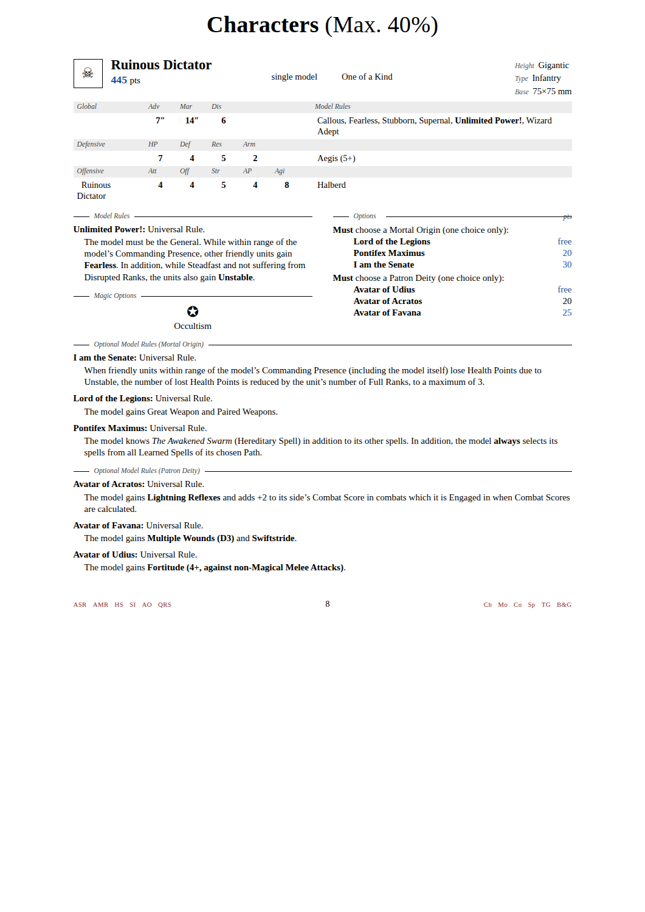Characters (Max. 40%)
☠
Ruinous Dictator
445 pts
single model
One of a Kind
Height Gigantic
Type Infantry
Base 75×75 mm
| Global | Adv | Mar | Dis | | | | Model Rules |
| | 7″ | 14″ | 6 | | | | Callous, Fearless, Stubborn, Supernal, Unlimited Power! , Wizard Adept |
| Defensive | HP | Def | Res | Arm | | | |
| | 7 | 4 | 5 | 2 | | | Aegis (5+) |
| Offensive | Att | Off | Str | AP | Agi | | |
| Ruinous Dictator | 4 | 4 | 5 | 4 | 8 | | Halberd |
Model Rules
Unlimited Power!: Universal Rule.
The model must be the General. While within range of the model’s Commanding Presence, other friendly units gain Fearless. In addition, while Steadfast and not suffering from Disrupted Ranks, the units also gain Unstable.
Magic Options
✪
Occultism
Options
pts
Must choose a Mortal Origin (one choice only):
Lord of the Legions free
Pontifex Maximus 20
I am the Senate 30
Must choose a Patron Deity (one choice only):
Avatar of Udius free
Avatar of Acratos 20
Avatar of Favana 25
Optional Model Rules (Mortal Origin)
I am the Senate: Universal Rule.
When friendly units within range of the model’s Commanding Presence (including the model itself) lose Health Points due to Unstable, the number of lost Health Points is reduced by the unit’s number of Full Ranks, to a maximum of 3.
Lord of the Legions: Universal Rule.
The model gains Great Weapon and Paired Weapons.
Pontifex Maximus: Universal Rule.
The model knows The Awakened Swarm (Hereditary Spell) in addition to its other spells. In addition, the model always selects its spells from all Learned Spells of its chosen Path.
Optional Model Rules (Patron Deity)
Avatar of Acratos: Universal Rule.
The model gains Lightning Reflexes and adds +2 to its side’s Combat Score in combats which it is Engaged in when Combat Scores are calculated.
Avatar of Favana: Universal Rule.
The model gains Multiple Wounds (D3) and Swiftstride.
Avatar of Udius: Universal Rule.
The model gains Fortitude (4+, against non-Magical Melee Attacks).
ASR AMR HS SI AO QRS
8
Ch Mo Co Sp TG B&G